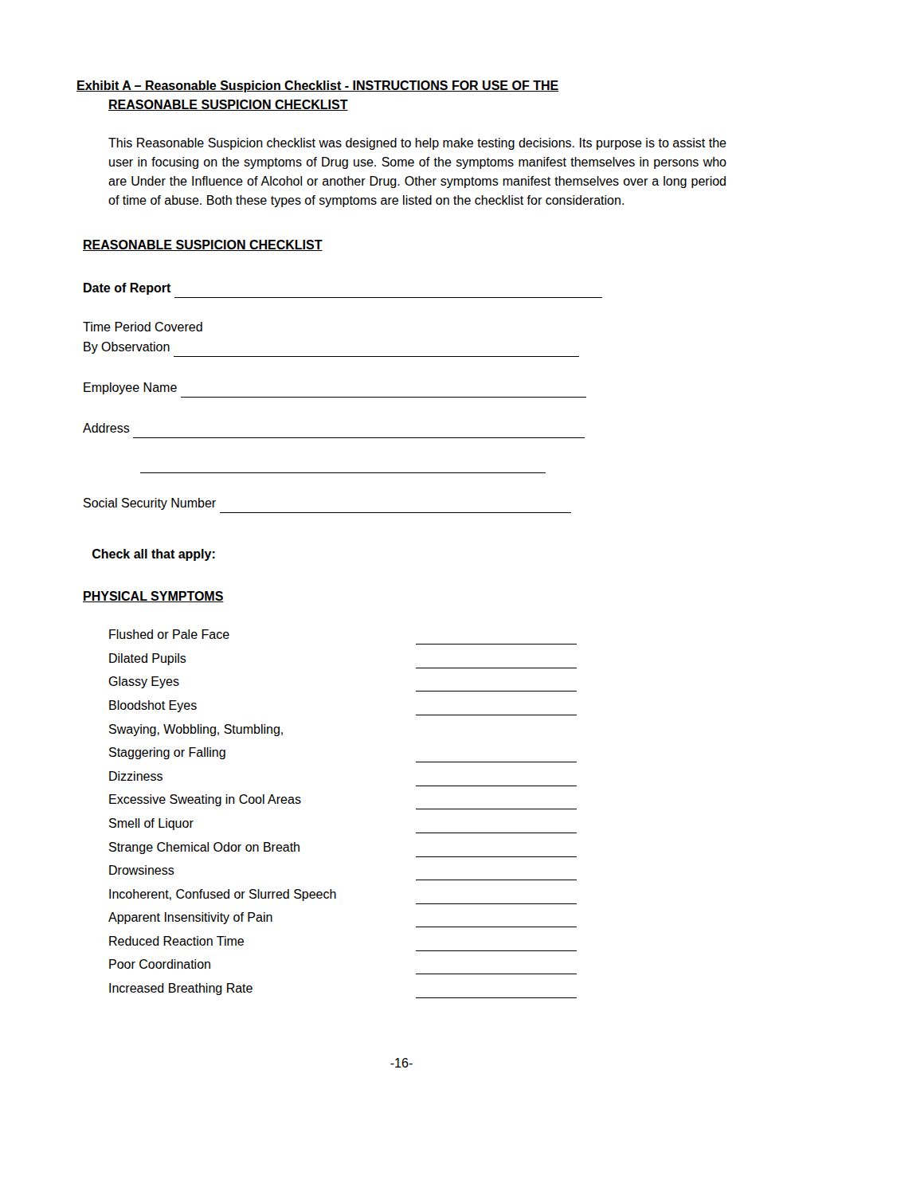Exhibit A – Reasonable Suspicion Checklist - INSTRUCTIONS FOR USE OF THE REASONABLE SUSPICION CHECKLIST
This Reasonable Suspicion checklist was designed to help make testing decisions. Its purpose is to assist the user in focusing on the symptoms of Drug use. Some of the symptoms manifest themselves in persons who are Under the Influence of Alcohol or another Drug. Other symptoms manifest themselves over a long period of time of abuse. Both these types of symptoms are listed on the checklist for consideration.
REASONABLE SUSPICION CHECKLIST
Date of Report
Time Period Covered
By Observation
Employee Name
Address
Social Security Number
Check all that apply:
PHYSICAL SYMPTOMS
| Flushed or Pale Face | |
| Dilated Pupils | |
| Glassy Eyes | |
| Bloodshot Eyes | |
| Swaying, Wobbling, Stumbling, | |
| Staggering or Falling | |
| Dizziness | |
| Excessive Sweating in Cool Areas | |
| Smell of Liquor | |
| Strange Chemical Odor on Breath | |
| Drowsiness | |
| Incoherent, Confused or Slurred Speech | |
| Apparent Insensitivity of Pain | |
| Reduced Reaction Time | |
| Poor Coordination | |
| Increased Breathing Rate | |
-16-